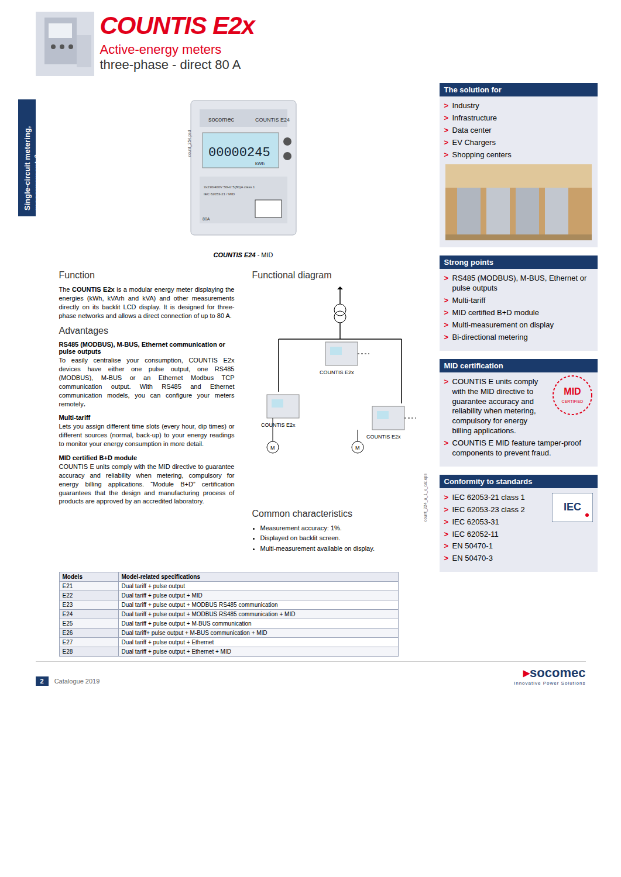Single-circuit metering,
measurement &
analysis
COUNTIS E2x
Active-energy meters
three-phase - direct 80 A
count_254.psd
COUNTIS E24 - MID
Function
The COUNTIS E2x is a modular energy meter displaying the energies (kWh, kVArh and kVA) and other measurements directly on its backlit LCD display. It is designed for three-phase networks and allows a direct connection of up to 80 A.
Advantages
RS485 (MODBUS), M-BUS, Ethernet communication or pulse outputs
To easily centralise your consumption, COUNTIS E2x devices have either one pulse output, one RS485 (MODBUS), M-BUS or an Ethernet Modbus TCP communication output. With RS485 and Ethernet communication models, you can configure your meters remotely.
Multi-tariff
Lets you assign different time slots (every hour, dip times) or different sources (normal, back-up) to your energy readings to monitor your energy consumption in more detail.
MID certified B+D module
COUNTIS E units comply with the MID directive to guarantee accuracy and reliability when metering, compulsory for energy billing applications. “Module B+D” certification guarantees that the design and manufacturing process of products are approved by an accredited laboratory.
Functional diagram
count_224_a_1_x_cat.eps
Common characteristics
Measurement accuracy: 1%.
Displayed on backlit screen.
Multi-measurement available on display.
| Models | Model-related specifications |
| --- | --- |
| E21 | Dual tariff + pulse output |
| E22 | Dual tariff + pulse output + MID |
| E23 | Dual tariff + pulse output + MODBUS RS485 communication |
| E24 | Dual tariff + pulse output + MODBUS RS485 communication + MID |
| E25 | Dual tariff + pulse output + M-BUS communication |
| E26 | Dual tariff+ pulse output + M-BUS communication + MID |
| E27 | Dual tariff + pulse output + Ethernet |
| E28 | Dual tariff + pulse output + Ethernet + MID |
The solution for
Industry
Infrastructure
Data center
EV Chargers
Shopping centers
Strong points
RS485 (MODBUS), M-BUS, Ethernet or pulse outputs
Multi-tariff
MID certified B+D module
Multi-measurement on display
Bi-directional metering
MID certification
COUNTIS E units comply with the MID directive to guarantee accuracy and reliability when metering, compulsory for energy billing applications.
COUNTIS E MID feature tamper-proof components to prevent fraud.
Conformity to standards
IEC 62053-21 class 1
IEC 62053-23 class 2
IEC 62053-31
IEC 62052-11
EN 50470-1
EN 50470-3
2 Catalogue 2019
▸socomec
Innovative Power Solutions